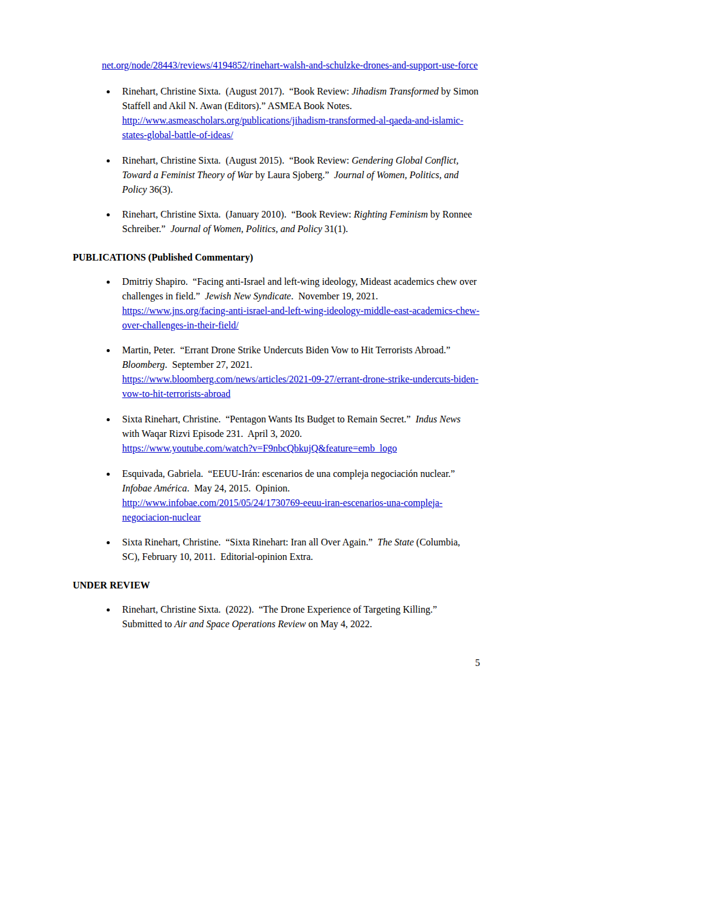net.org/node/28443/reviews/4194852/rinehart-walsh-and-schulzke-drones-and-support-use-force
Rinehart, Christine Sixta. (August 2017). “Book Review: Jihadism Transformed by Simon Staffell and Akil N. Awan (Editors).” ASMEA Book Notes.
http://www.asmeascholars.org/publications/jihadism-transformed-al-qaeda-and-islamic-states-global-battle-of-ideas/
Rinehart, Christine Sixta. (August 2015). “Book Review: Gendering Global Conflict, Toward a Feminist Theory of War by Laura Sjoberg.” Journal of Women, Politics, and Policy 36(3).
Rinehart, Christine Sixta. (January 2010). “Book Review: Righting Feminism by Ronnee Schreiber.” Journal of Women, Politics, and Policy 31(1).
PUBLICATIONS (Published Commentary)
Dmitriy Shapiro. “Facing anti-Israel and left-wing ideology, Mideast academics chew over challenges in field.” Jewish New Syndicate. November 19, 2021.
https://www.jns.org/facing-anti-israel-and-left-wing-ideology-middle-east-academics-chew-over-challenges-in-their-field/
Martin, Peter. “Errant Drone Strike Undercuts Biden Vow to Hit Terrorists Abroad.” Bloomberg. September 27, 2021.
https://www.bloomberg.com/news/articles/2021-09-27/errant-drone-strike-undercuts-biden-vow-to-hit-terrorists-abroad
Sixta Rinehart, Christine. “Pentagon Wants Its Budget to Remain Secret.” Indus News with Waqar Rizvi Episode 231. April 3, 2020.
https://www.youtube.com/watch?v=F9nbcQbkujQ&feature=emb_logo
Esquivada, Gabriela. “EEUU-Irán: escenarios de una compleja negociación nuclear.” Infobae América. May 24, 2015. Opinion.
http://www.infobae.com/2015/05/24/1730769-eeuu-iran-escenarios-una-compleja-negociacion-nuclear
Sixta Rinehart, Christine. “Sixta Rinehart: Iran all Over Again.” The State (Columbia, SC), February 10, 2011. Editorial-opinion Extra.
UNDER REVIEW
Rinehart, Christine Sixta. (2022). “The Drone Experience of Targeting Killing.” Submitted to Air and Space Operations Review on May 4, 2022.
5